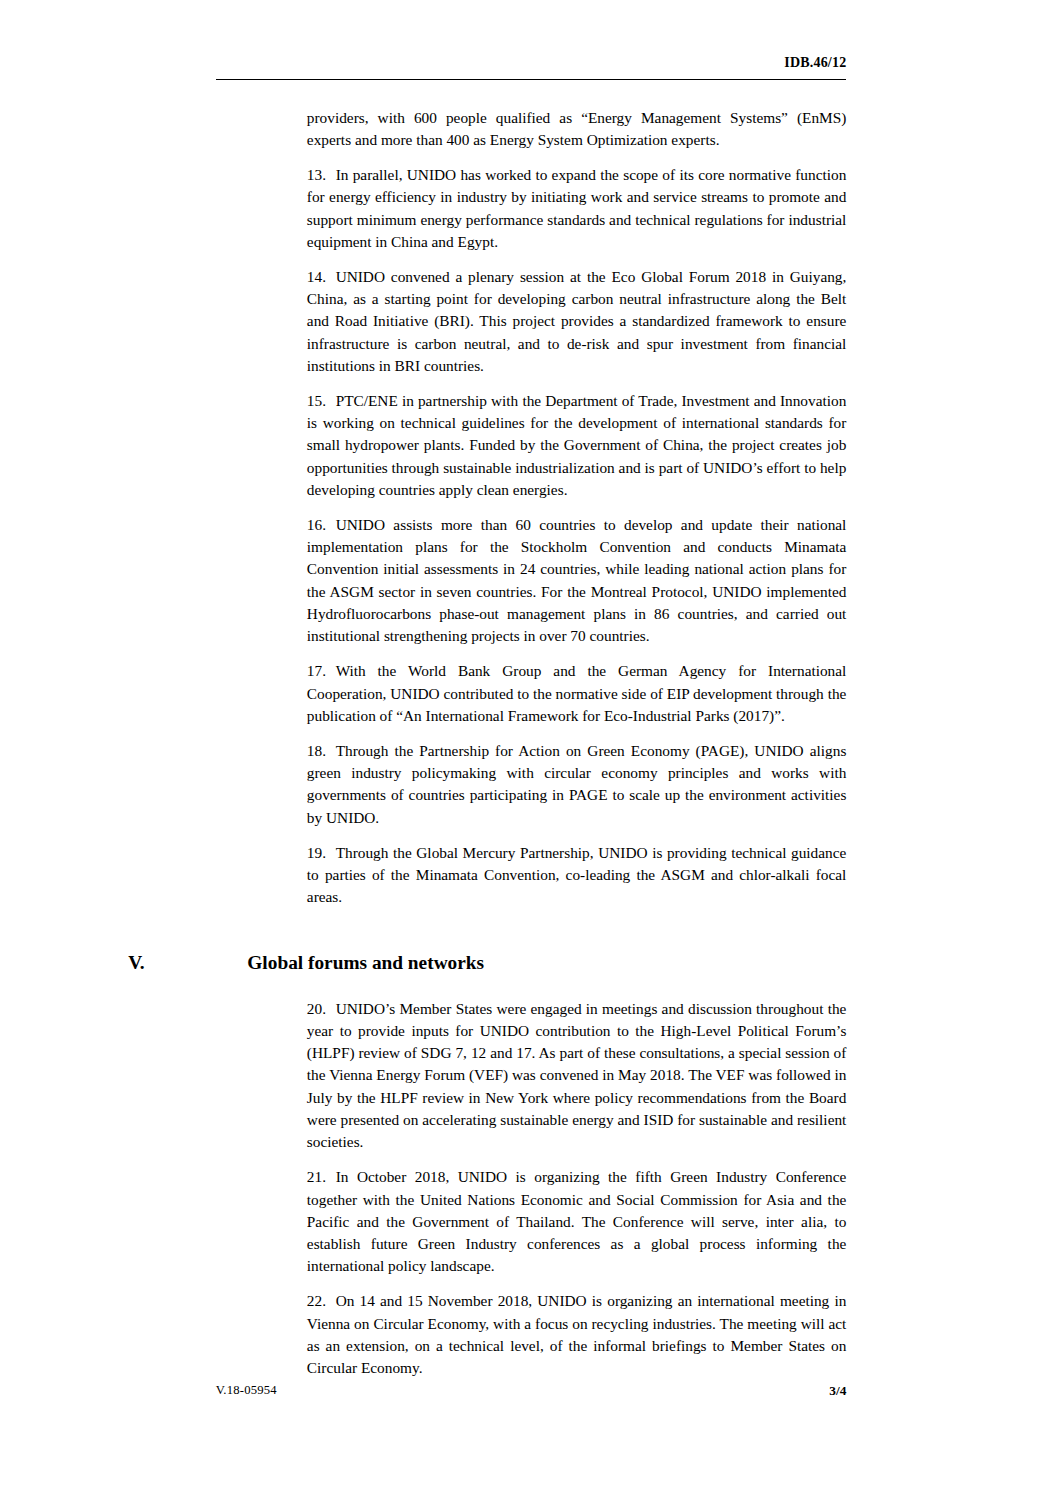IDB.46/12
providers, with 600 people qualified as “Energy Management Systems” (EnMS) experts and more than 400 as Energy System Optimization experts.
13. In parallel, UNIDO has worked to expand the scope of its core normative function for energy efficiency in industry by initiating work and service streams to promote and support minimum energy performance standards and technical regulations for industrial equipment in China and Egypt.
14. UNIDO convened a plenary session at the Eco Global Forum 2018 in Guiyang, China, as a starting point for developing carbon neutral infrastructure along the Belt and Road Initiative (BRI). This project provides a standardized framework to ensure infrastructure is carbon neutral, and to de-risk and spur investment from financial institutions in BRI countries.
15. PTC/ENE in partnership with the Department of Trade, Investment and Innovation is working on technical guidelines for the development of international standards for small hydropower plants. Funded by the Government of China, the project creates job opportunities through sustainable industrialization and is part of UNIDO’s effort to help developing countries apply clean energies.
16. UNIDO assists more than 60 countries to develop and update their national implementation plans for the Stockholm Convention and conducts Minamata Convention initial assessments in 24 countries, while leading national action plans for the ASGM sector in seven countries. For the Montreal Protocol, UNIDO implemented Hydrofluorocarbons phase-out management plans in 86 countries, and carried out institutional strengthening projects in over 70 countries.
17. With the World Bank Group and the German Agency for International Cooperation, UNIDO contributed to the normative side of EIP development through the publication of “An International Framework for Eco-Industrial Parks (2017)”.
18. Through the Partnership for Action on Green Economy (PAGE), UNIDO aligns green industry policymaking with circular economy principles and works with governments of countries participating in PAGE to scale up the environment activities by UNIDO.
19. Through the Global Mercury Partnership, UNIDO is providing technical guidance to parties of the Minamata Convention, co-leading the ASGM and chlor-alkali focal areas.
V. Global forums and networks
20. UNIDO’s Member States were engaged in meetings and discussion throughout the year to provide inputs for UNIDO contribution to the High-Level Political Forum’s (HLPF) review of SDG 7, 12 and 17. As part of these consultations, a special session of the Vienna Energy Forum (VEF) was convened in May 2018. The VEF was followed in July by the HLPF review in New York where policy recommendations from the Board were presented on accelerating sustainable energy and ISID for sustainable and resilient societies.
21. In October 2018, UNIDO is organizing the fifth Green Industry Conference together with the United Nations Economic and Social Commission for Asia and the Pacific and the Government of Thailand. The Conference will serve, inter alia, to establish future Green Industry conferences as a global process informing the international policy landscape.
22. On 14 and 15 November 2018, UNIDO is organizing an international meeting in Vienna on Circular Economy, with a focus on recycling industries. The meeting will act as an extension, on a technical level, of the informal briefings to Member States on Circular Economy.
V.18-05954 3/4